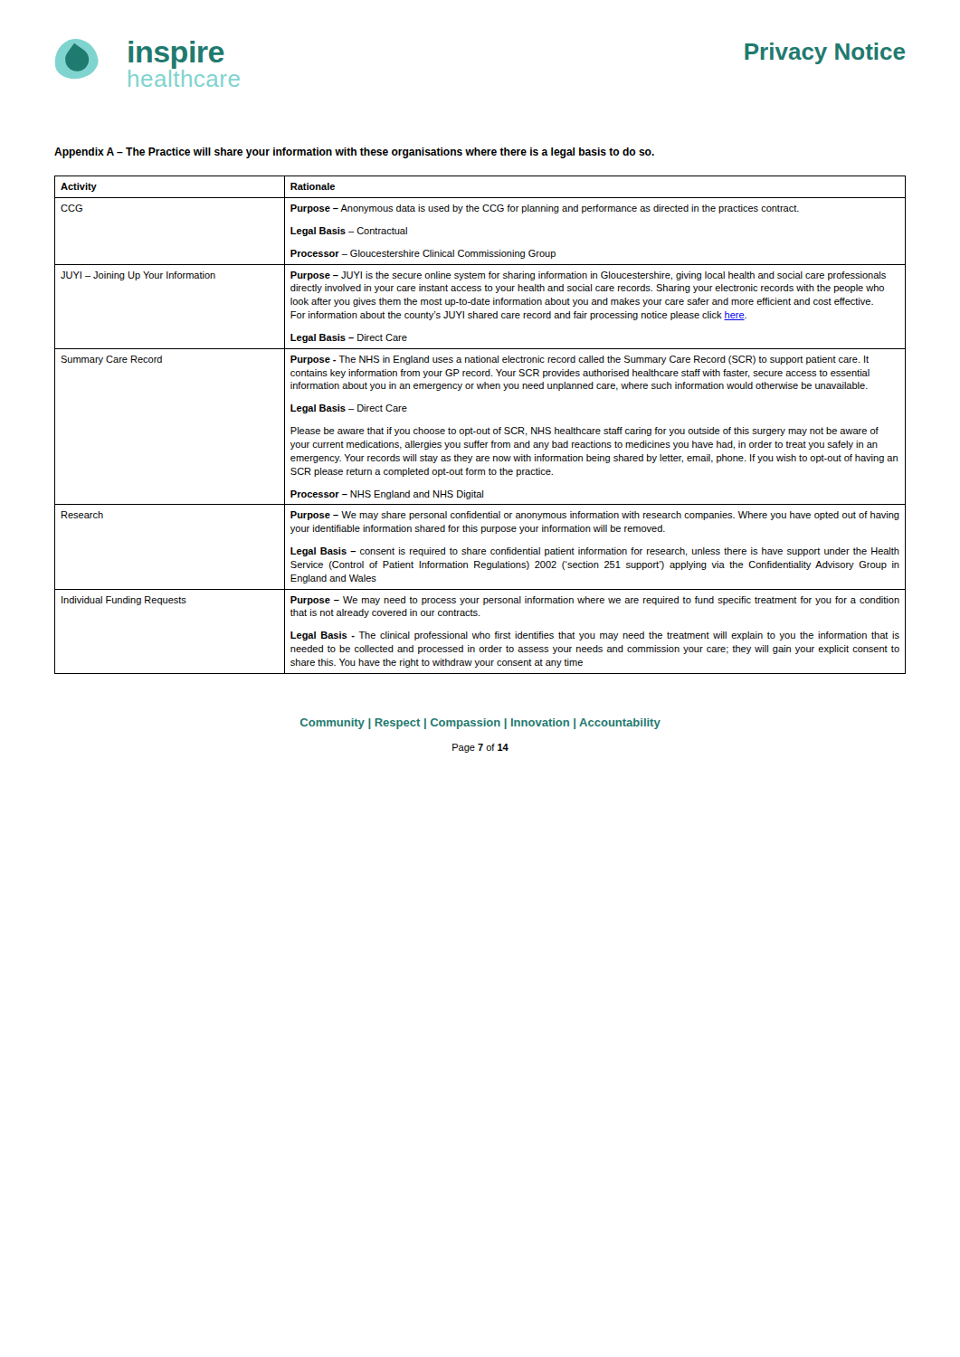inspire
healthcare
Privacy Notice
Appendix A – The Practice will share your information with these organisations where there is a legal basis to do so.
| Activity | Rationale |
| --- | --- |
| CCG | Purpose – Anonymous data is used by the CCG for planning and performance as directed in the practices contract. Legal Basis – Contractual Processor – Gloucestershire Clinical Commissioning Group |
| JUYI – Joining Up Your Information | Purpose – JUYI is the secure online system for sharing information in Gloucestershire, giving local health and social care professionals directly involved in your care instant access to your health and social care records. Sharing your electronic records with the people who look after you gives them the most up-to-date information about you and makes your care safer and more efficient and cost effective. For information about the county’s JUYI shared care record and fair processing notice please click here . Legal Basis – Direct Care |
| Summary Care Record | Purpose - The NHS in England uses a national electronic record called the Summary Care Record (SCR) to support patient care. It contains key information from your GP record. Your SCR provides authorised healthcare staff with faster, secure access to essential information about you in an emergency or when you need unplanned care, where such information would otherwise be unavailable. Legal Basis – Direct Care Please be aware that if you choose to opt-out of SCR, NHS healthcare staff caring for you outside of this surgery may not be aware of your current medications, allergies you suffer from and any bad reactions to medicines you have had, in order to treat you safely in an emergency. Your records will stay as they are now with information being shared by letter, email, phone. If you wish to opt-out of having an SCR please return a completed opt-out form to the practice. Processor – NHS England and NHS Digital |
| Research | Purpose – We may share personal confidential or anonymous information with research companies. Where you have opted out of having your identifiable information shared for this purpose your information will be removed. Legal Basis – consent is required to share confidential patient information for research, unless there is have support under the Health Service (Control of Patient Information Regulations) 2002 (‘section 251 support’) applying via the Confidentiality Advisory Group in England and Wales |
| Individual Funding Requests | Purpose – We may need to process your personal information where we are required to fund specific treatment for you for a condition that is not already covered in our contracts. Legal Basis - The clinical professional who first identifies that you may need the treatment will explain to you the information that is needed to be collected and processed in order to assess your needs and commission your care; they will gain your explicit consent to share this. You have the right to withdraw your consent at any time |
Community | Respect | Compassion | Innovation | Accountability
Page 7 of 14